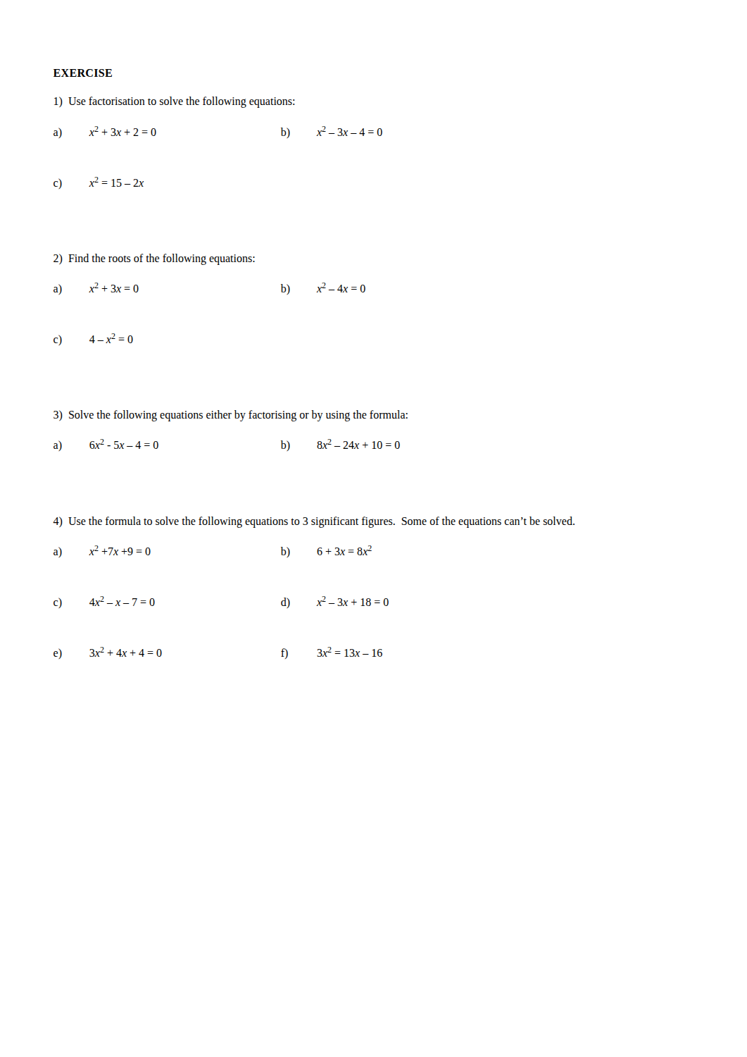EXERCISE
1) Use factorisation to solve the following equations:
| a) | x 2 + 3 x + 2 = 0 | b) | x 2 – 3 x – 4 = 0 |
| c) | x 2 = 15 – 2 x | | |
2) Find the roots of the following equations:
| a) | x 2 + 3 x = 0 | b) | x 2 – 4 x = 0 |
| c) | 4 – x 2 = 0 | | |
3) Solve the following equations either by factorising or by using the formula:
| a) | 6 x 2 - 5 x – 4 = 0 | b) | 8 x 2 – 24 x + 10 = 0 |
4) Use the formula to solve the following equations to 3 significant figures. Some of the equations can’t be solved.
| a) | x 2 +7 x +9 = 0 | b) | 6 + 3 x = 8 x 2 |
| c) | 4 x 2 – x – 7 = 0 | d) | x 2 – 3 x + 18 = 0 |
| e) | 3 x 2 + 4 x + 4 = 0 | f) | 3 x 2 = 13 x – 16 |